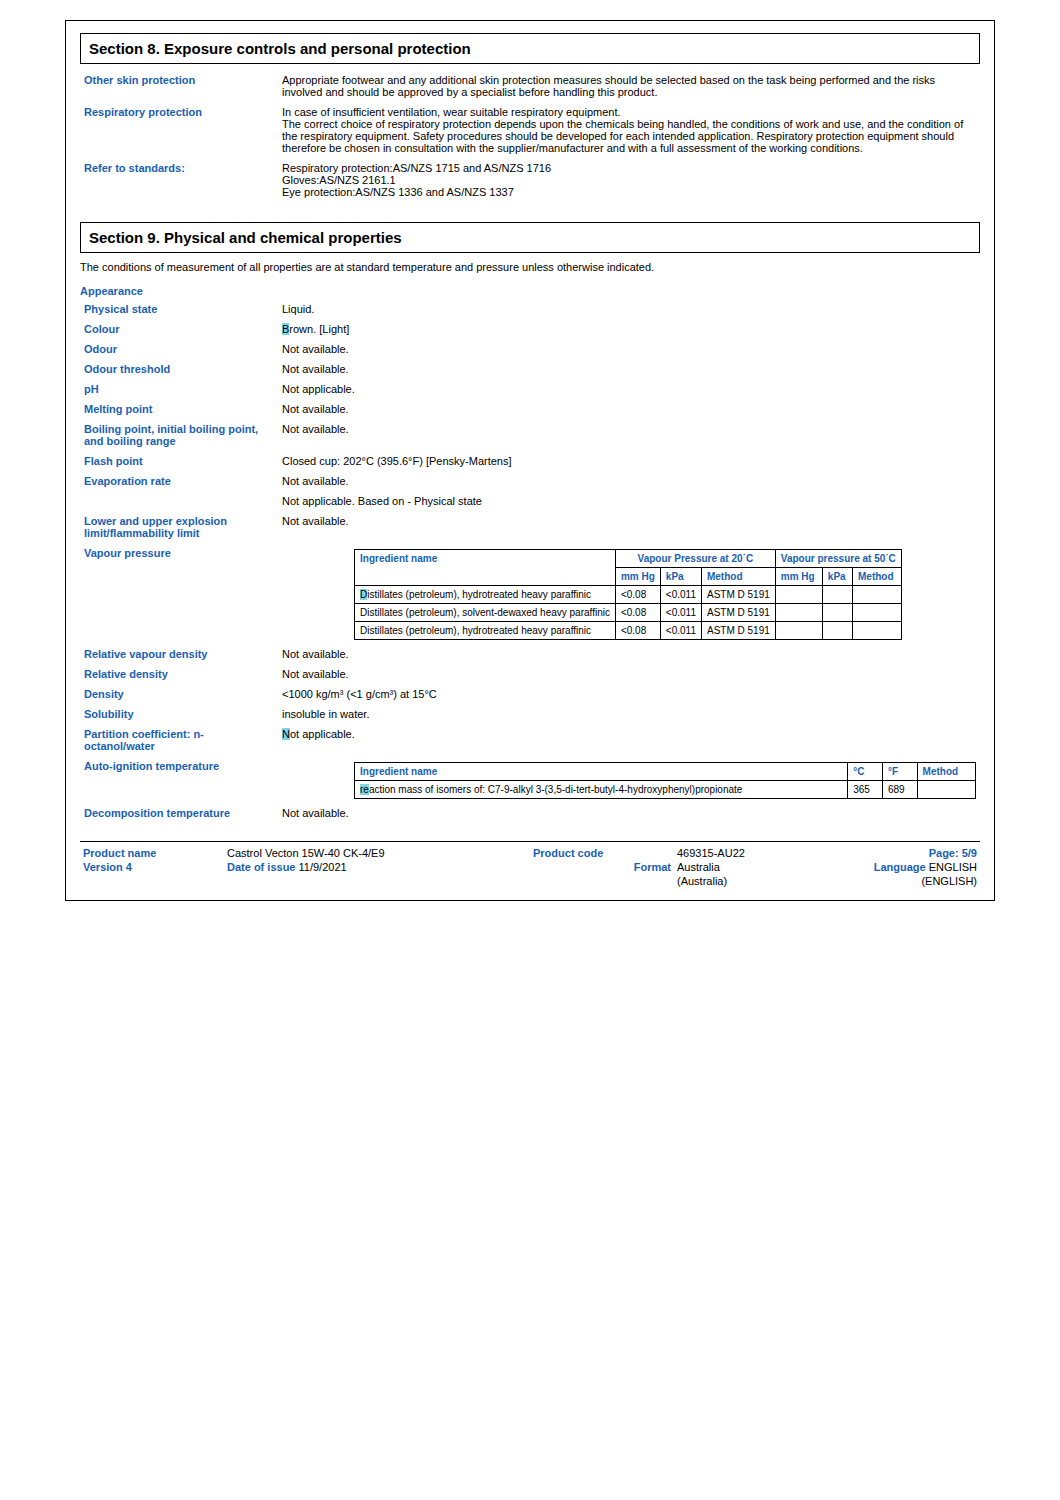Section 8. Exposure controls and personal protection
| Other skin protection | Appropriate footwear and any additional skin protection measures should be selected based on the task being performed and the risks involved and should be approved by a specialist before handling this product. |
| Respiratory protection | In case of insufficient ventilation, wear suitable respiratory equipment. The correct choice of respiratory protection depends upon the chemicals being handled, the conditions of work and use, and the condition of the respiratory equipment. Safety procedures should be developed for each intended application. Respiratory protection equipment should therefore be chosen in consultation with the supplier/manufacturer and with a full assessment of the working conditions. |
| Refer to standards: | Respiratory protection:AS/NZS 1715 and AS/NZS 1716 Gloves:AS/NZS 2161.1 Eye protection:AS/NZS 1336 and AS/NZS 1337 |
Section 9. Physical and chemical properties
The conditions of measurement of all properties are at standard temperature and pressure unless otherwise indicated.
Appearance
| Physical state | Liquid. |
| Colour | B rown. [Light] |
| Odour | Not available. |
| Odour threshold | Not available. |
| pH | Not applicable. |
| Melting point | Not available. |
| Boiling point, initial boiling point, and boiling range | Not available. |
| Flash point | Closed cup: 202°C (395.6°F) [Pensky-Martens] |
| Evaporation rate | Not available. |
| | Not applicable. Based on - Physical state |
| Lower and upper explosion limit/flammability limit | Not available. |
| Vapour pressure | / Ingredient name / Vapour Pressure at 20˙C / Vapour pressure at 50˙C / / --- / --- / --- / / mm Hg / kPa / Method / mm Hg / kPa / Method / / D istillates (petroleum), hydrotreated heavy paraffinic / <0.08 / <0.011 / ASTM D 5191 / / / / / Distillates (petroleum), solvent-dewaxed heavy paraffinic / <0.08 / <0.011 / ASTM D 5191 / / / / / Distillates (petroleum), hydrotreated heavy paraffinic / <0.08 / <0.011 / ASTM D 5191 / / / / |
| Relative vapour density | Not available. |
| Relative density | Not available. |
| Density | <1000 kg/m³ (<1 g/cm³) at 15°C |
| Solubility | insoluble in water. |
| Partition coefficient: n-octanol/water | N ot applicable. |
| Auto-ignition temperature | / Ingredient name / °C / °F / Method / / --- / --- / --- / --- / / re action mass of isomers of: C7-9-alkyl 3-(3,5-di-tert-butyl-4-hydroxyphenyl)propionate / 365 / 689 / / |
| Decomposition temperature | Not available. |
| Product name | Castrol Vecton 15W-40 CK-4/E9 | Product code | 469315-AU22 | Page: 5/9 |
| Version 4 | Date of issue 11/9/2021 | Format | Australia | Language ENGLISH |
| | | | (Australia) | (ENGLISH) |